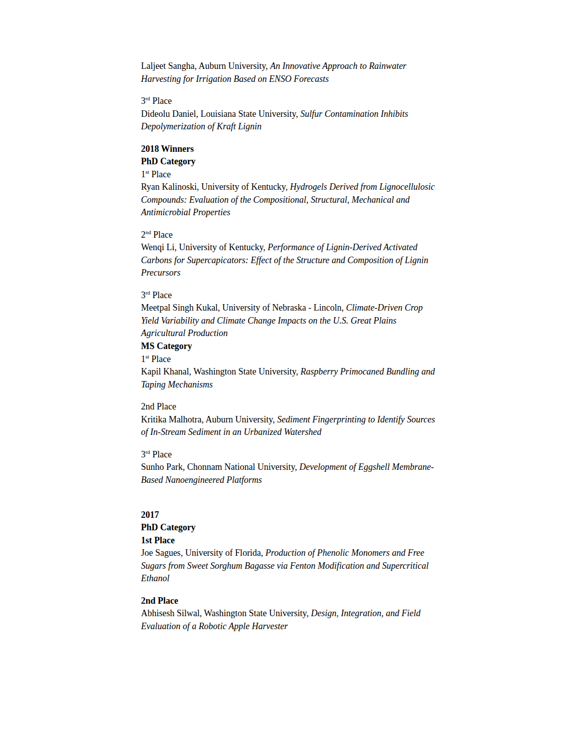Laljeet Sangha, Auburn University, An Innovative Approach to Rainwater Harvesting for Irrigation Based on ENSO Forecasts
3rd Place
Dideolu Daniel, Louisiana State University, Sulfur Contamination Inhibits Depolymerization of Kraft Lignin
2018 Winners
PhD Category
1st Place
Ryan Kalinoski, University of Kentucky, Hydrogels Derived from Lignocellulosic Compounds: Evaluation of the Compositional, Structural, Mechanical and Antimicrobial Properties
2nd Place
Wenqi Li, University of Kentucky, Performance of Lignin-Derived Activated Carbons for Supercapicators: Effect of the Structure and Composition of Lignin Precursors
3rd Place
Meetpal Singh Kukal, University of Nebraska - Lincoln, Climate-Driven Crop Yield Variability and Climate Change Impacts on the U.S. Great Plains Agricultural Production
MS Category
1st Place
Kapil Khanal, Washington State University, Raspberry Primocaned Bundling and Taping Mechanisms
2nd Place
Kritika Malhotra, Auburn University, Sediment Fingerprinting to Identify Sources of In-Stream Sediment in an Urbanized Watershed
3rd Place
Sunho Park, Chonnam National University, Development of Eggshell Membrane-Based Nanoengineered Platforms
2017
PhD Category
1st Place
Joe Sagues, University of Florida, Production of Phenolic Monomers and Free Sugars from Sweet Sorghum Bagasse via Fenton Modification and Supercritical Ethanol
2nd Place
Abhisesh Silwal, Washington State University, Design, Integration, and Field Evaluation of a Robotic Apple Harvester